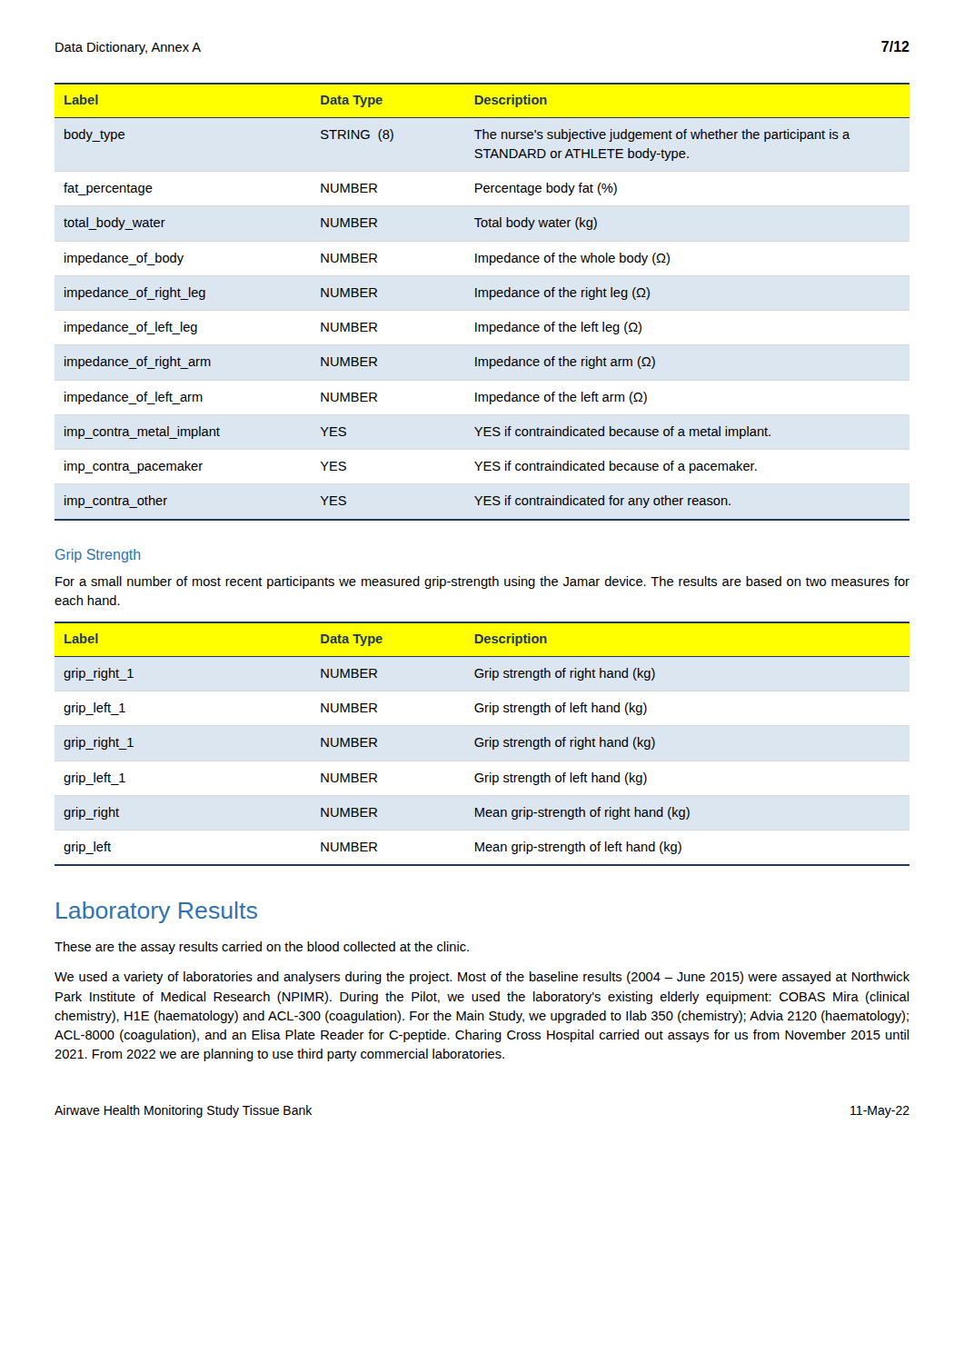Data Dictionary, Annex A
7/12
| Label | Data Type | Description |
| --- | --- | --- |
| body_type | STRING (8) | The nurse's subjective judgement of whether the participant is a STANDARD or ATHLETE body-type. |
| fat_percentage | NUMBER | Percentage body fat (%) |
| total_body_water | NUMBER | Total body water (kg) |
| impedance_of_body | NUMBER | Impedance of the whole body (Ω) |
| impedance_of_right_leg | NUMBER | Impedance of the right leg (Ω) |
| impedance_of_left_leg | NUMBER | Impedance of the left leg (Ω) |
| impedance_of_right_arm | NUMBER | Impedance of the right arm (Ω) |
| impedance_of_left_arm | NUMBER | Impedance of the left arm (Ω) |
| imp_contra_metal_implant | YES | YES if contraindicated because of a metal implant. |
| imp_contra_pacemaker | YES | YES if contraindicated because of a pacemaker. |
| imp_contra_other | YES | YES if contraindicated for any other reason. |
Grip Strength
For a small number of most recent participants we measured grip-strength using the Jamar device. The results are based on two measures for each hand.
| Label | Data Type | Description |
| --- | --- | --- |
| grip_right_1 | NUMBER | Grip strength of right hand (kg) |
| grip_left_1 | NUMBER | Grip strength of left hand (kg) |
| grip_right_1 | NUMBER | Grip strength of right hand (kg) |
| grip_left_1 | NUMBER | Grip strength of left hand (kg) |
| grip_right | NUMBER | Mean grip-strength of right hand (kg) |
| grip_left | NUMBER | Mean grip-strength of left hand (kg) |
Laboratory Results
These are the assay results carried on the blood collected at the clinic.
We used a variety of laboratories and analysers during the project. Most of the baseline results (2004 – June 2015) were assayed at Northwick Park Institute of Medical Research (NPIMR). During the Pilot, we used the laboratory's existing elderly equipment: COBAS Mira (clinical chemistry), H1E (haematology) and ACL-300 (coagulation). For the Main Study, we upgraded to Ilab 350 (chemistry); Advia 2120 (haematology); ACL-8000 (coagulation), and an Elisa Plate Reader for C-peptide. Charing Cross Hospital carried out assays for us from November 2015 until 2021. From 2022 we are planning to use third party commercial laboratories.
Airwave Health Monitoring Study Tissue Bank
11-May-22